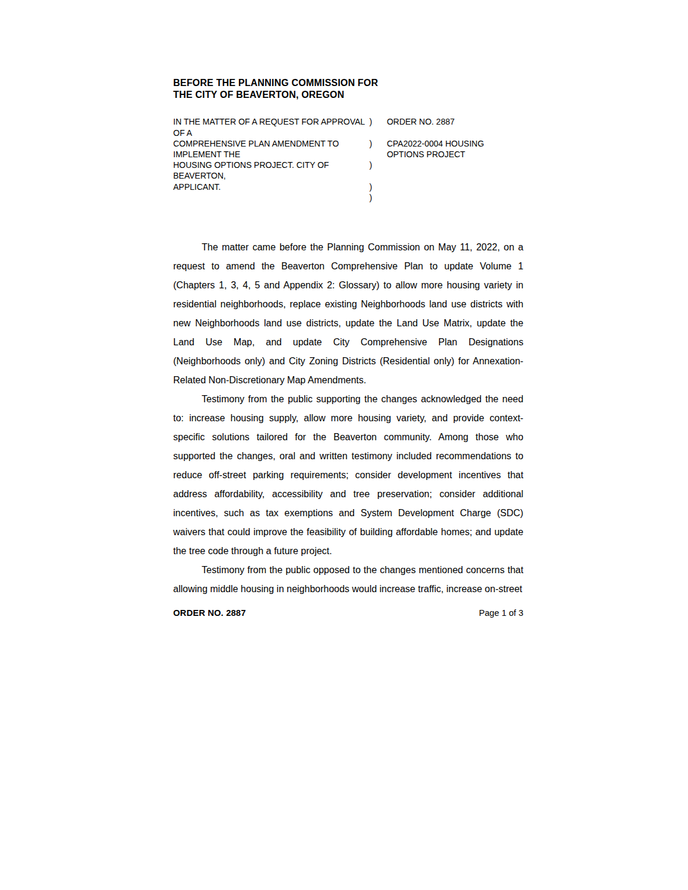BEFORE THE PLANNING COMMISSION FOR
THE CITY OF BEAVERTON, OREGON
| IN THE MATTER OF A REQUEST FOR APPROVAL OF A | ) | ORDER NO. 2887 |
| COMPREHENSIVE PLAN AMENDMENT TO IMPLEMENT THE | ) | CPA2022-0004 HOUSING OPTIONS PROJECT |
| HOUSING OPTIONS PROJECT. CITY OF BEAVERTON, | ) | |
| APPLICANT. | ) | |
| | ) | |
The matter came before the Planning Commission on May 11, 2022, on a request to amend the Beaverton Comprehensive Plan to update Volume 1 (Chapters 1, 3, 4, 5 and Appendix 2: Glossary) to allow more housing variety in residential neighborhoods, replace existing Neighborhoods land use districts with new Neighborhoods land use districts, update the Land Use Matrix, update the Land Use Map, and update City Comprehensive Plan Designations (Neighborhoods only) and City Zoning Districts (Residential only) for Annexation-Related Non-Discretionary Map Amendments.
Testimony from the public supporting the changes acknowledged the need to: increase housing supply, allow more housing variety, and provide context-specific solutions tailored for the Beaverton community. Among those who supported the changes, oral and written testimony included recommendations to reduce off-street parking requirements; consider development incentives that address affordability, accessibility and tree preservation; consider additional incentives, such as tax exemptions and System Development Charge (SDC) waivers that could improve the feasibility of building affordable homes; and update the tree code through a future project.
Testimony from the public opposed to the changes mentioned concerns that allowing middle housing in neighborhoods would increase traffic, increase on-street
ORDER NO. 2887
Page 1 of 3